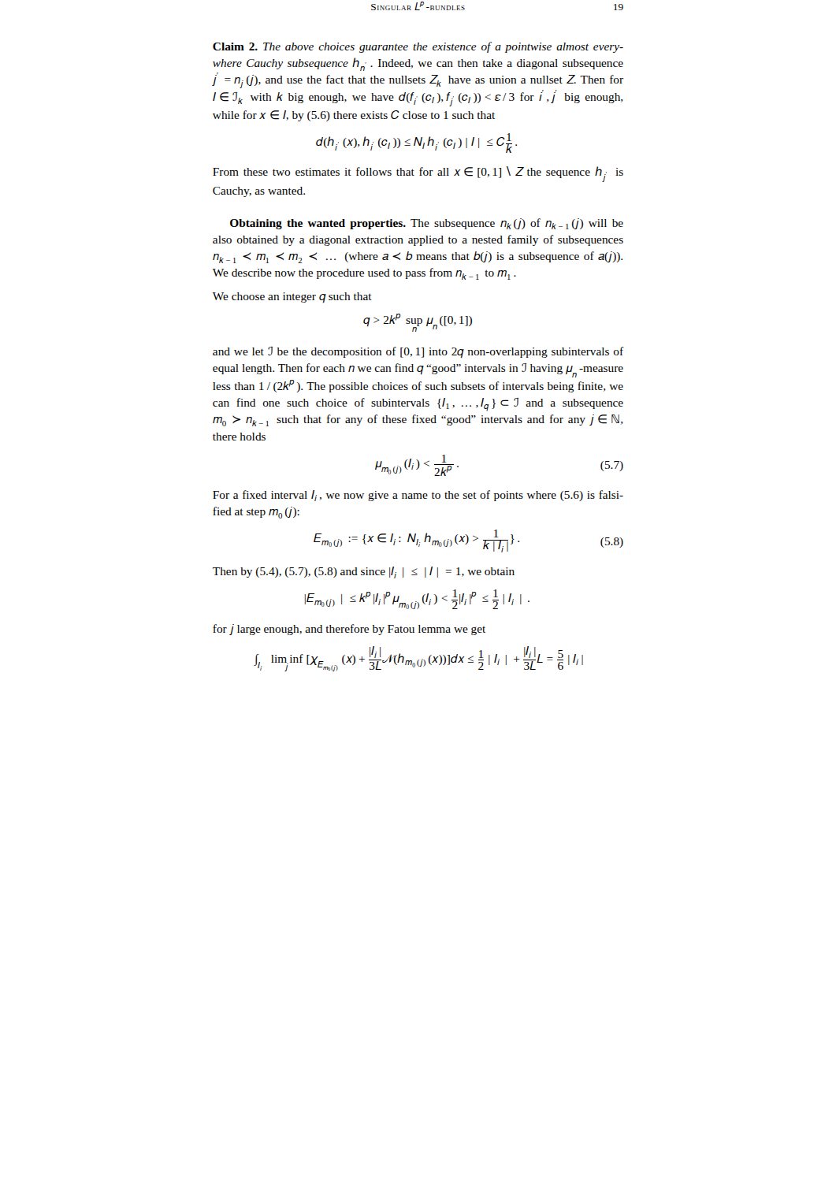Singular Lp-bundles 19
Claim 2. The above choices guarantee the existence of a pointwise almost everywhere Cauchy subsequence hn′. Indeed, we can then take a diagonal subsequence j′=nj(j), and use the fact that the nullsets Zk have as union a nullset Z. Then for I∈ℐk with k big enough, we have d(fi′(cI),fj′(cI))<ε/3 for i′,j′ big enough, while for x∈I, by (5.6) there exists C close to 1 such that
d(hi′(x),hi′(cI)) ≤ NIhi′(cI)|I| ≤ C1k.
From these two estimates it follows that for all x∈[0,1]∖Z the sequence hj′ is Cauchy, as wanted.
Obtaining the wanted properties. The subsequence nk(j) of nk−1(j) will be also obtained by a diagonal extraction applied to a nested family of subsequences nk−1≺m1≺m2≺… (where a≺b means that b(j) is a subsequence of a(j)). We describe now the procedure used to pass from nk−1 to m1.
We choose an integer q such that
q>2kp supn μn([0,1])
and we let ℐ be the decomposition of [0,1] into 2q non-overlapping subintervals of equal length. Then for each n we can find q “good” intervals in ℐ having μn-measure less than 1/(2kp). The possible choices of such subsets of intervals being finite, we can find one such choice of subintervals {I1,…,Iq}⊂ℐ and a subsequence m0≻nk−1 such that for any of these fixed “good” intervals and for any j∈ℕ, there holds
μm0(j) (Ii) < 12kp. (5.7)
For a fixed interval Ii, we now give a name to the set of points where (5.6) is falsified at step m0(j):
Em0(j) := { x∈Ii: NIi hm0(j) (x) > 1k|Ii| } . (5.8)
Then by (5.4), (5.7), (5.8) and since |Ii|≤|I|=1, we obtain
|Em0(j)| ≤ kp |Ii|p μm0(j) (Ii) < 12 |Ii|p ≤ 12 |Ii|.
for j large enough, and therefore by Fatou lemma we get
∫Ii lim infj [ χEm0(j) (x) + |Ii|3L 𝒩 ( hm0(j) (x) ) ] dx ≤ 12|Ii| + |Ii|3L L = 56 |Ii|